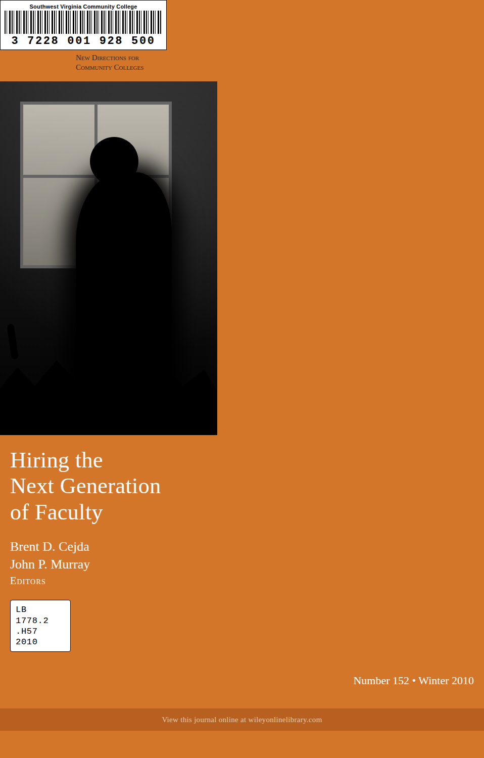Southwest Virginia Community College
3 7228 001 928 500
New Directions for Community Colleges
Hiring the Next Generation of Faculty
Brent D. Cejda
John P. Murray
Editors
LB
1778.2
.H57
2010
Number 152 • Winter 2010
View this journal online at wileyonlinelibrary.com